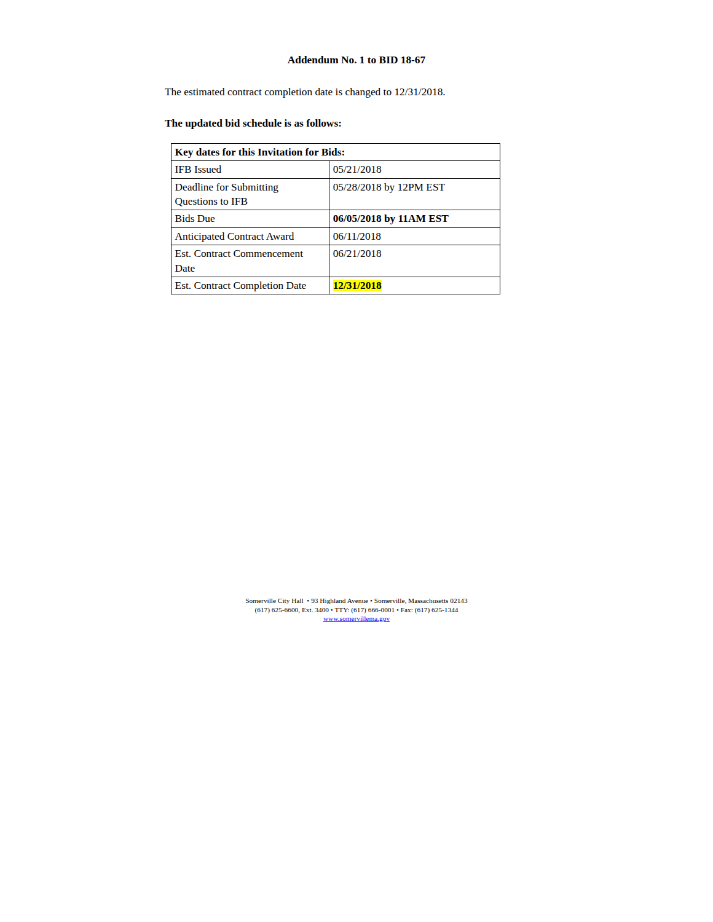Addendum No. 1 to BID 18-67
The estimated contract completion date is changed to 12/31/2018.
The updated bid schedule is as follows:
| Key dates for this Invitation for Bids: |
| IFB Issued | 05/21/2018 |
| Deadline for Submitting Questions to IFB | 05/28/2018 by 12PM EST |
| Bids Due | 06/05/2018 by 11AM EST |
| Anticipated Contract Award | 06/11/2018 |
| Est. Contract Commencement Date | 06/21/2018 |
| Est. Contract Completion Date | 12/31/2018 |
Somerville City Hall • 93 Highland Avenue • Somerville, Massachusetts 02143
(617) 625-6600, Ext. 3400 • TTY: (617) 666-0001 • Fax: (617) 625-1344
www.somervillema.gov